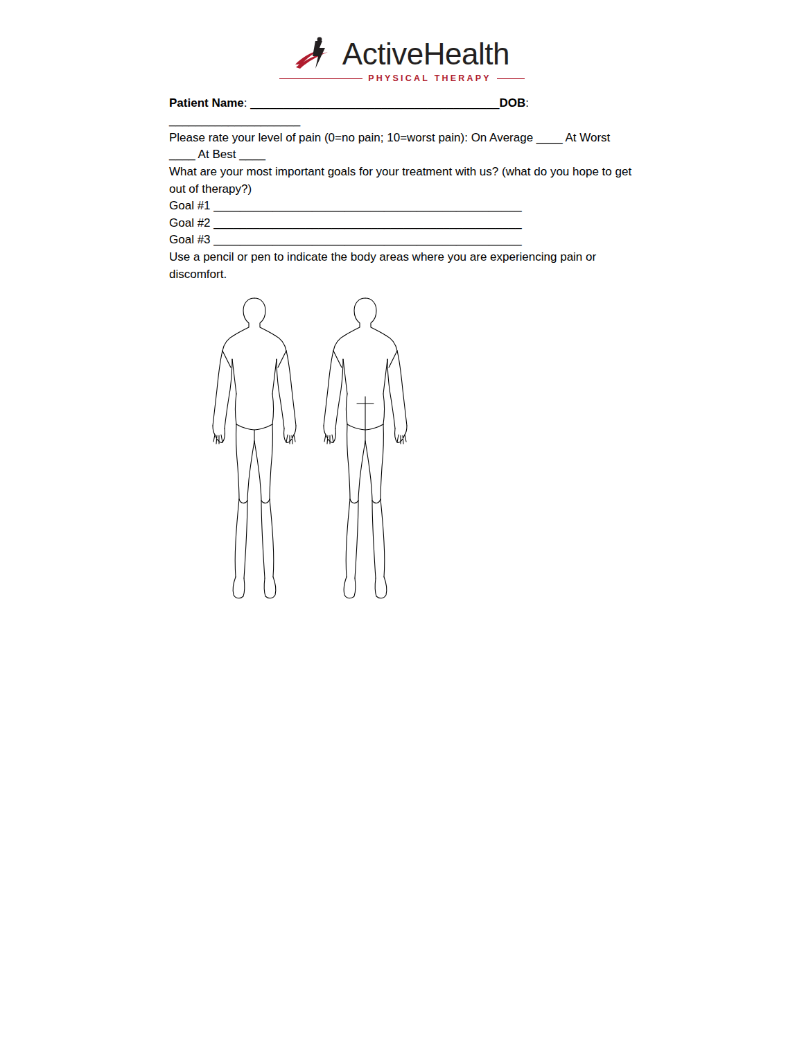ActiveHealth
PHYSICAL THERAPY
Patient Name: ______________________________________DOB: ____________________
Please rate your level of pain (0=no pain; 10=worst pain): On Average ____ At Worst ____ At Best ____
What are your most important goals for your treatment with us? (what do you hope to get out of therapy?)
Goal #1 _______________________________________________
Goal #2 _______________________________________________
Goal #3 _______________________________________________
Use a pencil or pen to indicate the body areas where you are experiencing pain or discomfort.